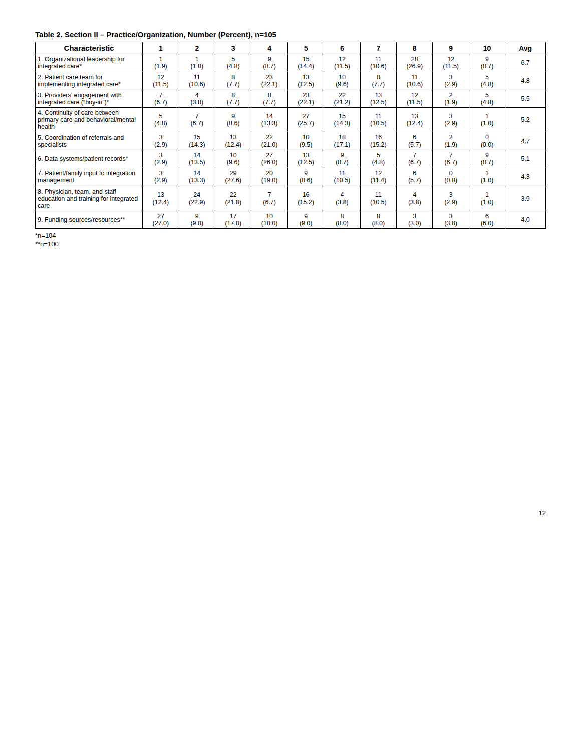Table 2. Section II – Practice/Organization, Number (Percent), n=105
| Characteristic | 1 | 2 | 3 | 4 | 5 | 6 | 7 | 8 | 9 | 10 | Avg |
| --- | --- | --- | --- | --- | --- | --- | --- | --- | --- | --- | --- |
| 1. Organizational leadership for integrated care* | 1 (1.9) | 1 (1.0) | 5 (4.8) | 9 (8.7) | 15 (14.4) | 12 (11.5) | 11 (10.6) | 28 (26.9) | 12 (11.5) | 9 (8.7) | 6.7 |
| 2. Patient care team for implementing integrated care* | 12 (11.5) | 11 (10.6) | 8 (7.7) | 23 (22.1) | 13 (12.5) | 10 (9.6) | 8 (7.7) | 11 (10.6) | 3 (2.9) | 5 (4.8) | 4.8 |
| 3. Providers’ engagement with integrated care (“buy-in”)* | 7 (6.7) | 4 (3.8) | 8 (7.7) | 8 (7.7) | 23 (22.1) | 22 (21.2) | 13 (12.5) | 12 (11.5) | 2 (1.9) | 5 (4.8) | 5.5 |
| 4. Continuity of care between primary care and behavioral/mental health | 5 (4.8) | 7 (6.7) | 9 (8.6) | 14 (13.3) | 27 (25.7) | 15 (14.3) | 11 (10.5) | 13 (12.4) | 3 (2.9) | 1 (1.0) | 5.2 |
| 5. Coordination of referrals and specialists | 3 (2.9) | 15 (14.3) | 13 (12.4) | 22 (21.0) | 10 (9.5) | 18 (17.1) | 16 (15.2) | 6 (5.7) | 2 (1.9) | 0 (0.0) | 4.7 |
| 6. Data systems/patient records* | 3 (2.9) | 14 (13.5) | 10 (9.6) | 27 (26.0) | 13 (12.5) | 9 (8.7) | 5 (4.8) | 7 (6.7) | 7 (6.7) | 9 (8.7) | 5.1 |
| 7. Patient/family input to integration management | 3 (2.9) | 14 (13.3) | 29 (27.6) | 20 (19.0) | 9 (8.6) | 11 (10.5) | 12 (11.4) | 6 (5.7) | 0 (0.0) | 1 (1.0) | 4.3 |
| 8. Physician, team, and staff education and training for integrated care | 13 (12.4) | 24 (22.9) | 22 (21.0) | 7 (6.7) | 16 (15.2) | 4 (3.8) | 11 (10.5) | 4 (3.8) | 3 (2.9) | 1 (1.0) | 3.9 |
| 9. Funding sources/resources** | 27 (27.0) | 9 (9.0) | 17 (17.0) | 10 (10.0) | 9 (9.0) | 8 (8.0) | 8 (8.0) | 3 (3.0) | 3 (3.0) | 6 (6.0) | 4.0 |
*n=104
**n=100
12